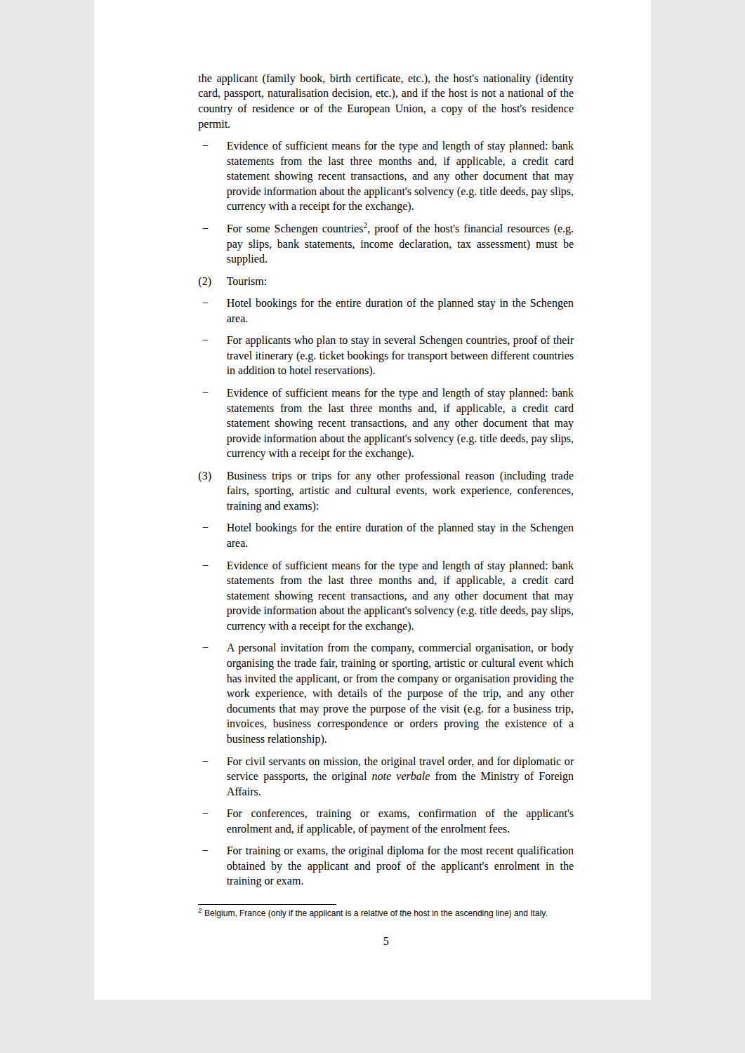the applicant (family book, birth certificate, etc.), the host's nationality (identity card, passport, naturalisation decision, etc.), and if the host is not a national of the country of residence or of the European Union, a copy of the host's residence permit.
−Evidence of sufficient means for the type and length of stay planned: bank statements from the last three months and, if applicable, a credit card statement showing recent transactions, and any other document that may provide information about the applicant's solvency (e.g. title deeds, pay slips, currency with a receipt for the exchange).
−For some Schengen countries2, proof of the host's financial resources (e.g. pay slips, bank statements, income declaration, tax assessment) must be supplied.
(2) Tourism:
−Hotel bookings for the entire duration of the planned stay in the Schengen area.
−For applicants who plan to stay in several Schengen countries, proof of their travel itinerary (e.g. ticket bookings for transport between different countries in addition to hotel reservations).
−Evidence of sufficient means for the type and length of stay planned: bank statements from the last three months and, if applicable, a credit card statement showing recent transactions, and any other document that may provide information about the applicant's solvency (e.g. title deeds, pay slips, currency with a receipt for the exchange).
(3) Business trips or trips for any other professional reason (including trade fairs, sporting, artistic and cultural events, work experience, conferences, training and exams):
−Hotel bookings for the entire duration of the planned stay in the Schengen area.
−Evidence of sufficient means for the type and length of stay planned: bank statements from the last three months and, if applicable, a credit card statement showing recent transactions, and any other document that may provide information about the applicant's solvency (e.g. title deeds, pay slips, currency with a receipt for the exchange).
−A personal invitation from the company, commercial organisation, or body organising the trade fair, training or sporting, artistic or cultural event which has invited the applicant, or from the company or organisation providing the work experience, with details of the purpose of the trip, and any other documents that may prove the purpose of the visit (e.g. for a business trip, invoices, business correspondence or orders proving the existence of a business relationship).
−For civil servants on mission, the original travel order, and for diplomatic or service passports, the original note verbale from the Ministry of Foreign Affairs.
−For conferences, training or exams, confirmation of the applicant's enrolment and, if applicable, of payment of the enrolment fees.
−For training or exams, the original diploma for the most recent qualification obtained by the applicant and proof of the applicant's enrolment in the training or exam.
2 Belgium, France (only if the applicant is a relative of the host in the ascending line) and Italy.
5